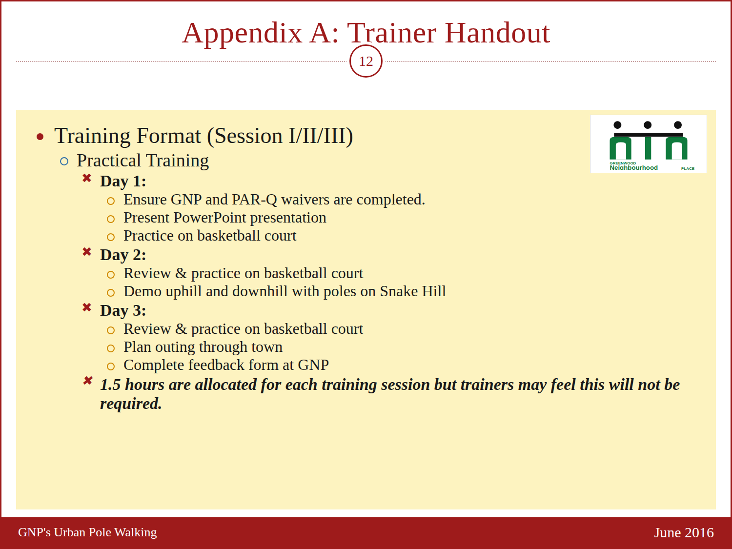Appendix A: Trainer Handout
12
GREENWOOD Neighbourhood PLACE
Training Format (Session I/II/III)
Practical Training
Day 1:
Ensure GNP and PAR-Q waivers are completed.
Present PowerPoint presentation
Practice on basketball court
Day 2:
Review & practice on basketball court
Demo uphill and downhill with poles on Snake Hill
Day 3:
Review & practice on basketball court
Plan outing through town
Complete feedback form at GNP
1.5 hours are allocated for each training session but trainers may feel this will not be required.
GNP's Urban Pole Walking
June 2016